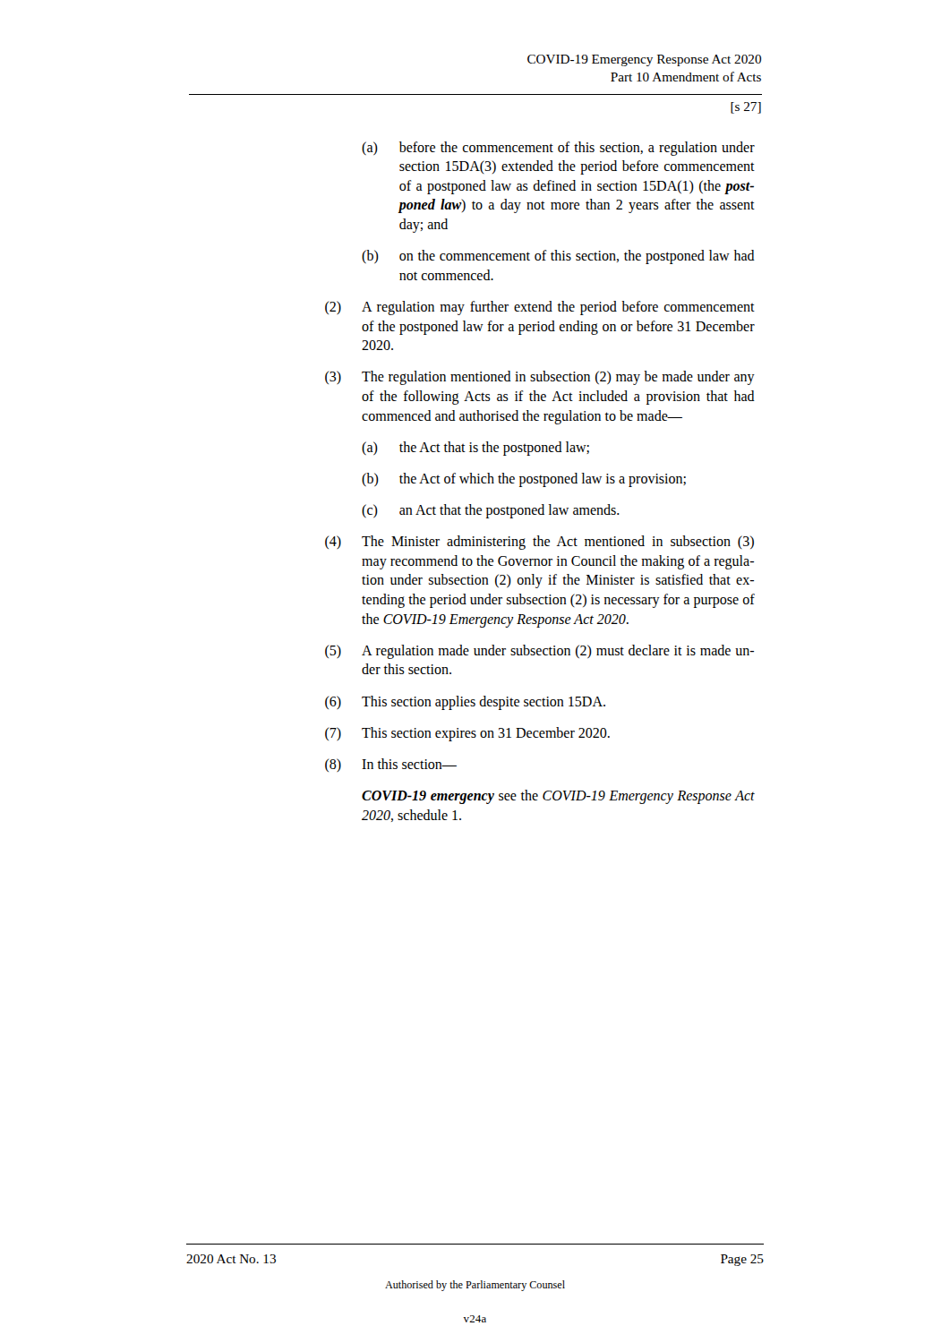COVID-19 Emergency Response Act 2020 Part 10 Amendment of Acts
[s 27]
(a) before the commencement of this section, a regulation under section 15DA(3) extended the period before commencement of a postponed law as defined in section 15DA(1) (the postponed law) to a day not more than 2 years after the assent day; and
(b) on the commencement of this section, the postponed law had not commenced.
(2) A regulation may further extend the period before commencement of the postponed law for a period ending on or before 31 December 2020.
(3) The regulation mentioned in subsection (2) may be made under any of the following Acts as if the Act included a provision that had commenced and authorised the regulation to be made—
(a) the Act that is the postponed law;
(b) the Act of which the postponed law is a provision;
(c) an Act that the postponed law amends.
(4) The Minister administering the Act mentioned in subsection (3) may recommend to the Governor in Council the making of a regulation under subsection (2) only if the Minister is satisfied that extending the period under subsection (2) is necessary for a purpose of the COVID-19 Emergency Response Act 2020.
(5) A regulation made under subsection (2) must declare it is made under this section.
(6) This section applies despite section 15DA.
(7) This section expires on 31 December 2020.
(8) In this section—
COVID-19 emergency see the COVID-19 Emergency Response Act 2020, schedule 1.
2020 Act No. 13 Page 25
Authorised by the Parliamentary Counsel
v24a